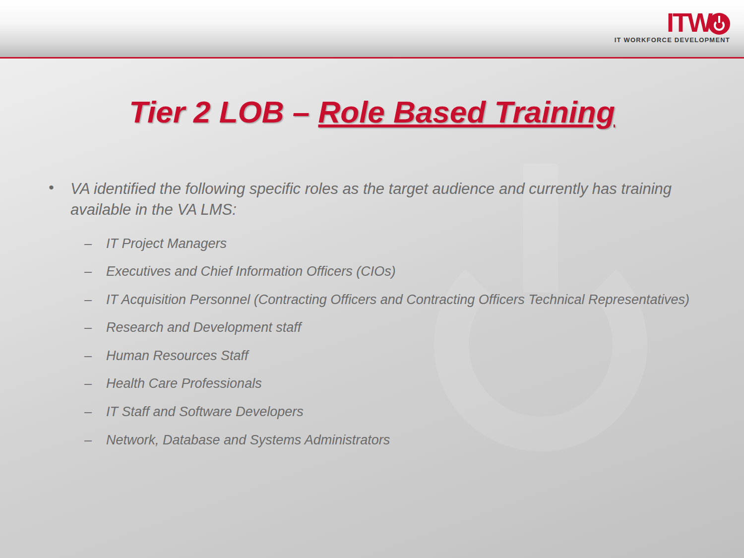ITW
IT WORKFORCE DEVELOPMENT
Tier 2 LOB – Role Based Training
VA identified the following specific roles as the target audience and currently has training available in the VA LMS:
IT Project Managers
Executives and Chief Information Officers (CIOs)
IT Acquisition Personnel (Contracting Officers and Contracting Officers Technical Representatives)
Research and Development staff
Human Resources Staff
Health Care Professionals
IT Staff and Software Developers
Network, Database and Systems Administrators